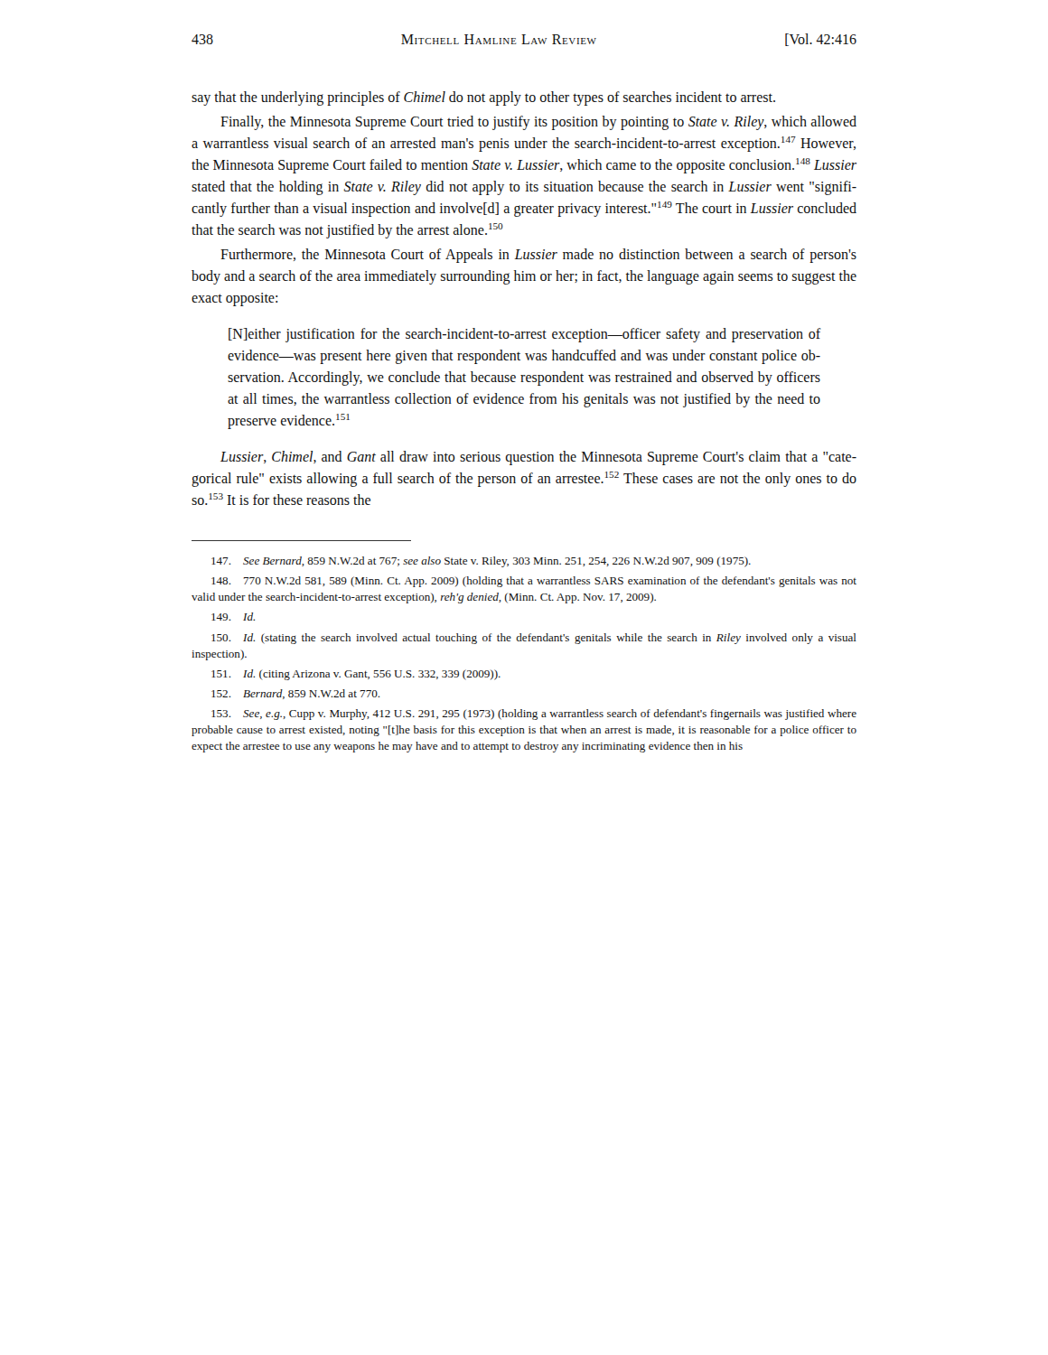438 Mitchell Hamline Law Review [Vol. 42:416
say that the underlying principles of Chimel do not apply to other types of searches incident to arrest.
Finally, the Minnesota Supreme Court tried to justify its position by pointing to State v. Riley, which allowed a warrantless visual search of an arrested man's penis under the search-incident-to-arrest exception.147 However, the Minnesota Supreme Court failed to mention State v. Lussier, which came to the opposite conclusion.148 Lussier stated that the holding in State v. Riley did not apply to its situation because the search in Lussier went "significantly further than a visual inspection and involve[d] a greater privacy interest."149 The court in Lussier concluded that the search was not justified by the arrest alone.150
Furthermore, the Minnesota Court of Appeals in Lussier made no distinction between a search of person's body and a search of the area immediately surrounding him or her; in fact, the language again seems to suggest the exact opposite:
[N]either justification for the search-incident-to-arrest exception—officer safety and preservation of evidence—was present here given that respondent was handcuffed and was under constant police observation. Accordingly, we conclude that because respondent was restrained and observed by officers at all times, the warrantless collection of evidence from his genitals was not justified by the need to preserve evidence.151
Lussier, Chimel, and Gant all draw into serious question the Minnesota Supreme Court's claim that a "categorical rule" exists allowing a full search of the person of an arrestee.152 These cases are not the only ones to do so.153 It is for these reasons the
147. See Bernard, 859 N.W.2d at 767; see also State v. Riley, 303 Minn. 251, 254, 226 N.W.2d 907, 909 (1975).
148. 770 N.W.2d 581, 589 (Minn. Ct. App. 2009) (holding that a warrantless SARS examination of the defendant's genitals was not valid under the search-incident-to-arrest exception), reh'g denied, (Minn. Ct. App. Nov. 17, 2009).
149. Id.
150. Id. (stating the search involved actual touching of the defendant's genitals while the search in Riley involved only a visual inspection).
151. Id. (citing Arizona v. Gant, 556 U.S. 332, 339 (2009)).
152. Bernard, 859 N.W.2d at 770.
153. See, e.g., Cupp v. Murphy, 412 U.S. 291, 295 (1973) (holding a warrantless search of defendant's fingernails was justified where probable cause to arrest existed, noting "[t]he basis for this exception is that when an arrest is made, it is reasonable for a police officer to expect the arrestee to use any weapons he may have and to attempt to destroy any incriminating evidence then in his